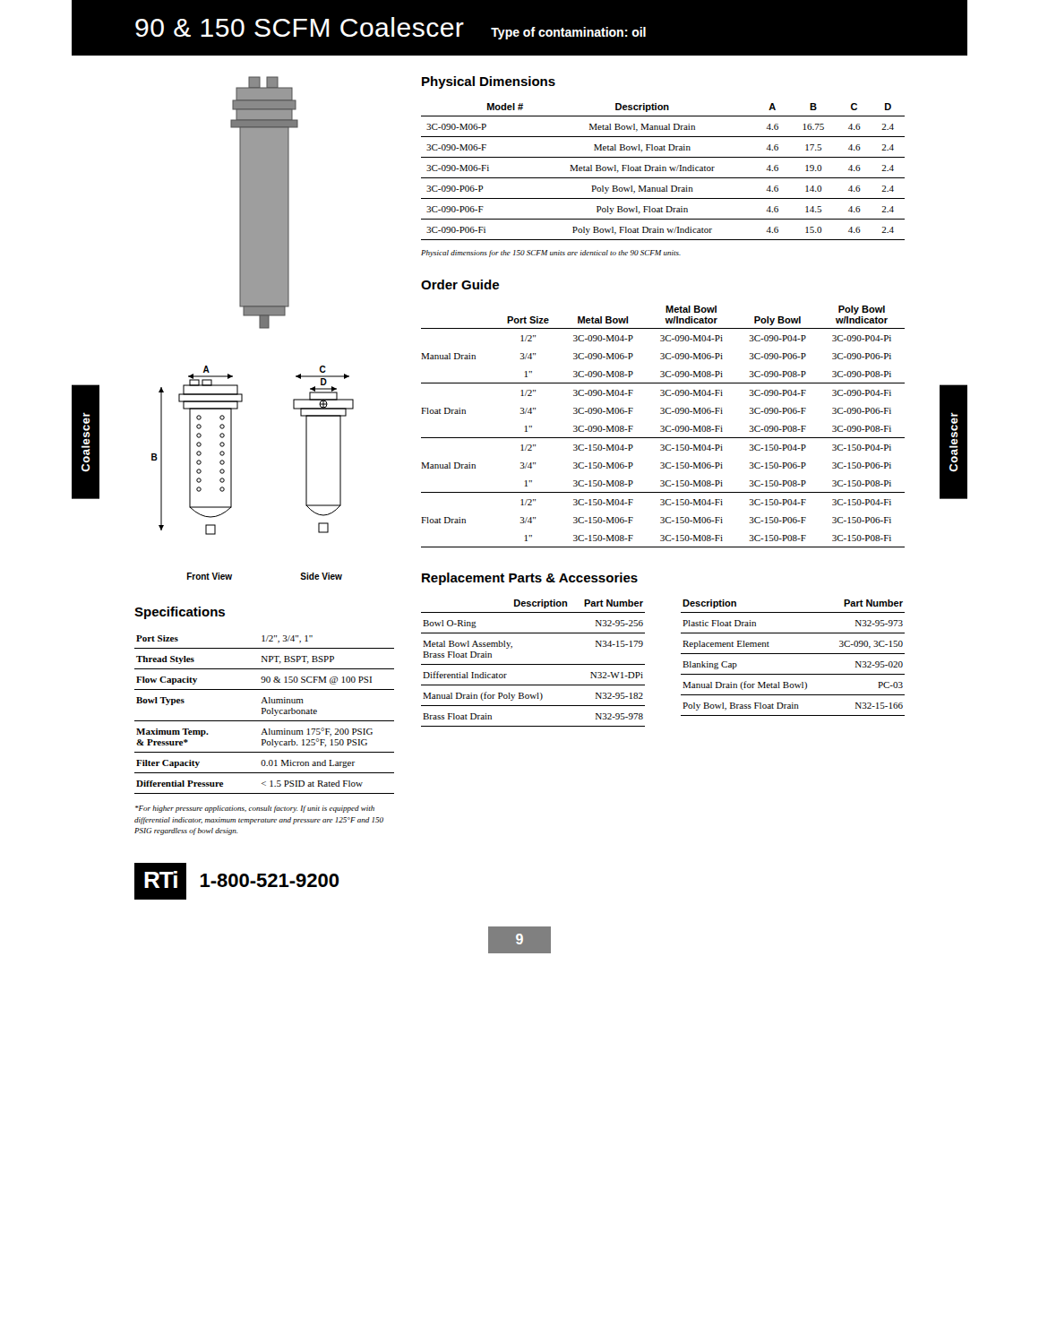90 & 150 SCFM Coalescer
Type of contamination: oil
Coalescer
Coalescer
A B C D
Front View Side View
Specifications
| Port Sizes | 1/2", 3/4", 1" |
| Thread Styles | NPT, BSPT, BSPP |
| Flow Capacity | 90 & 150 SCFM @ 100 PSI |
| Bowl Types | Aluminum Polycarbonate |
| Maximum Temp. & Pressure* | Aluminum 175°F, 200 PSIG Polycarb. 125°F, 150 PSIG |
| Filter Capacity | 0.01 Micron and Larger |
| Differential Pressure | < 1.5 PSID at Rated Flow |
*For higher pressure applications, consult factory. If unit is equipped with differential indicator, maximum temperature and pressure are 125°F and 150 PSIG regardless of bowl design.
Physical Dimensions
| Model # | Description | A | B | C | D |
| --- | --- | --- | --- | --- | --- |
| 3C-090-M06-P | Metal Bowl, Manual Drain | 4.6 | 16.75 | 4.6 | 2.4 |
| 3C-090-M06-F | Metal Bowl, Float Drain | 4.6 | 17.5 | 4.6 | 2.4 |
| 3C-090-M06-Fi | Metal Bowl, Float Drain w/Indicator | 4.6 | 19.0 | 4.6 | 2.4 |
| 3C-090-P06-P | Poly Bowl, Manual Drain | 4.6 | 14.0 | 4.6 | 2.4 |
| 3C-090-P06-F | Poly Bowl, Float Drain | 4.6 | 14.5 | 4.6 | 2.4 |
| 3C-090-P06-Fi | Poly Bowl, Float Drain w/Indicator | 4.6 | 15.0 | 4.6 | 2.4 |
Physical dimensions for the 150 SCFM units are identical to the 90 SCFM units.
Order Guide
| | Port Size | Metal Bowl | Metal Bowl w/Indicator | Poly Bowl | Poly Bowl w/Indicator |
| --- | --- | --- | --- | --- | --- |
| | 1/2" | 3C-090-M04-P | 3C-090-M04-Pi | 3C-090-P04-P | 3C-090-P04-Pi |
| Manual Drain | 3/4" | 3C-090-M06-P | 3C-090-M06-Pi | 3C-090-P06-P | 3C-090-P06-Pi |
| | 1" | 3C-090-M08-P | 3C-090-M08-Pi | 3C-090-P08-P | 3C-090-P08-Pi |
| | 1/2" | 3C-090-M04-F | 3C-090-M04-Fi | 3C-090-P04-F | 3C-090-P04-Fi |
| Float Drain | 3/4" | 3C-090-M06-F | 3C-090-M06-Fi | 3C-090-P06-F | 3C-090-P06-Fi |
| | 1" | 3C-090-M08-F | 3C-090-M08-Fi | 3C-090-P08-F | 3C-090-P08-Fi |
| | 1/2" | 3C-150-M04-P | 3C-150-M04-Pi | 3C-150-P04-P | 3C-150-P04-Pi |
| Manual Drain | 3/4" | 3C-150-M06-P | 3C-150-M06-Pi | 3C-150-P06-P | 3C-150-P06-Pi |
| | 1" | 3C-150-M08-P | 3C-150-M08-Pi | 3C-150-P08-P | 3C-150-P08-Pi |
| | 1/2" | 3C-150-M04-F | 3C-150-M04-Fi | 3C-150-P04-F | 3C-150-P04-Fi |
| Float Drain | 3/4" | 3C-150-M06-F | 3C-150-M06-Fi | 3C-150-P06-F | 3C-150-P06-Fi |
| | 1" | 3C-150-M08-F | 3C-150-M08-Fi | 3C-150-P08-F | 3C-150-P08-Fi |
Replacement Parts & Accessories
| Description | Part Number |
| --- | --- |
| Bowl O-Ring | N32-95-256 |
| Metal Bowl Assembly, Brass Float Drain | N34-15-179 |
| Differential Indicator | N32-W1-DPi |
| Manual Drain (for Poly Bowl) | N32-95-182 |
| Brass Float Drain | N32-95-978 |
| Description | Part Number |
| --- | --- |
| Plastic Float Drain | N32-95-973 |
| Replacement Element | 3C-090, 3C-150 |
| Blanking Cap | N32-95-020 |
| Manual Drain (for Metal Bowl) | PC-03 |
| Poly Bowl, Brass Float Drain | N32-15-166 |
RTi 1-800-521-9200
9